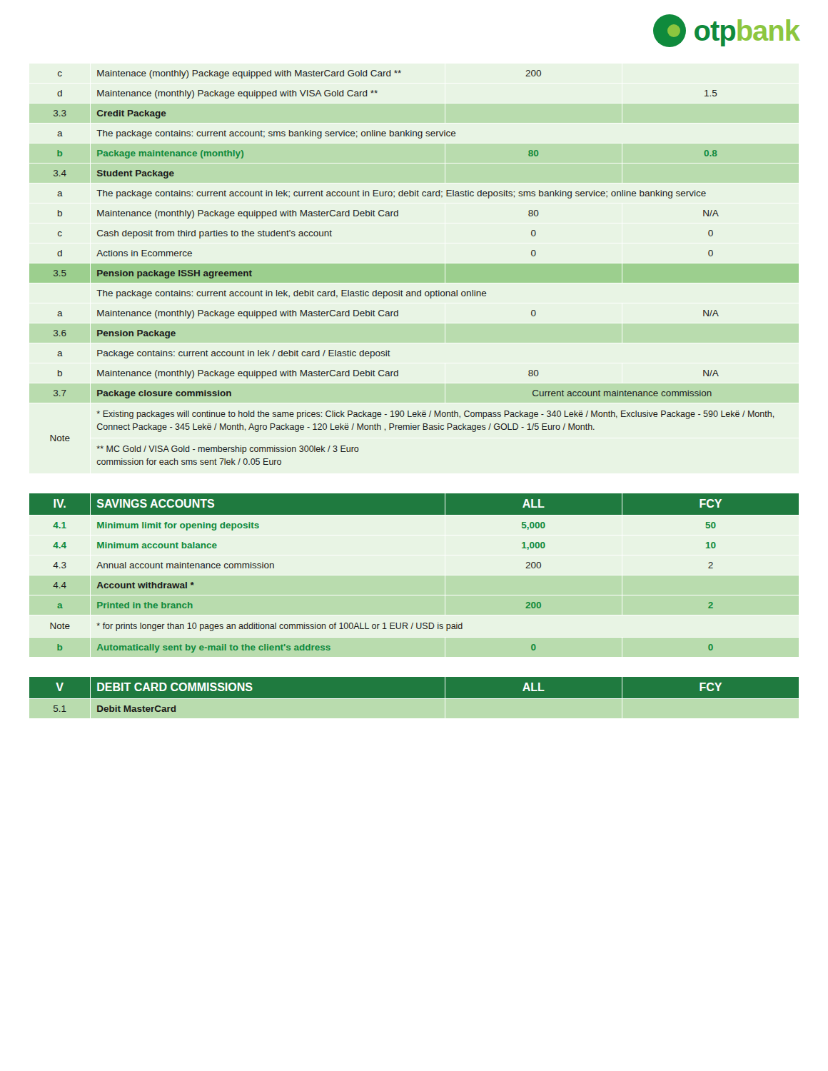otp bank
| c | Maintenace (monthly) Package equipped with MasterCard Gold Card ** | 200 | |
| d | Maintenance (monthly) Package equipped with VISA Gold Card ** | | 1.5 |
| 3.3 | Credit Package | | |
| a | The package contains: current account; sms banking service; online banking service |
| b | Package maintenance (monthly) | 80 | 0.8 |
| 3.4 | Student Package | | |
| a | The package contains: current account in lek; current account in Euro; debit card; Elastic deposits; sms banking service; online banking service |
| b | Maintenance (monthly) Package equipped with MasterCard Debit Card | 80 | N/A |
| c | Cash deposit from third parties to the student's account | 0 | 0 |
| d | Actions in Ecommerce | 0 | 0 |
| 3.5 | Pension package ISSH agreement | | |
| | The package contains: current account in lek, debit card, Elastic deposit and optional online |
| a | Maintenance (monthly) Package equipped with MasterCard Debit Card | 0 | N/A |
| 3.6 | Pension Package | | |
| a | Package contains: current account in lek / debit card / Elastic deposit |
| b | Maintenance (monthly) Package equipped with MasterCard Debit Card | 80 | N/A |
| 3.7 | Package closure commission | Current account maintenance commission |
| Note | * Existing packages will continue to hold the same prices: Click Package - 190 Lekë / Month, Compass Package - 340 Lekë / Month, Exclusive Package - 590 Lekë / Month, Connect Package - 345 Lekë / Month, Agro Package - 120 Lekë / Month , Premier Basic Packages / GOLD - 1/5 Euro / Month. |
| ** MC Gold / VISA Gold - membership commission 300lek / 3 Euro commission for each sms sent 7lek / 0.05 Euro |
| IV. | SAVINGS ACCOUNTS | ALL | FCY |
| 4.1 | Minimum limit for opening deposits | 5,000 | 50 |
| 4.4 | Minimum account balance | 1,000 | 10 |
| 4.3 | Annual account maintenance commission | 200 | 2 |
| 4.4 | Account withdrawal * | | |
| a | Printed in the branch | 200 | 2 |
| Note | * for prints longer than 10 pages an additional commission of 100ALL or 1 EUR / USD is paid |
| b | Automatically sent by e-mail to the client's address | 0 | 0 |
| V | DEBIT CARD COMMISSIONS | ALL | FCY |
| 5.1 | Debit MasterCard | | |